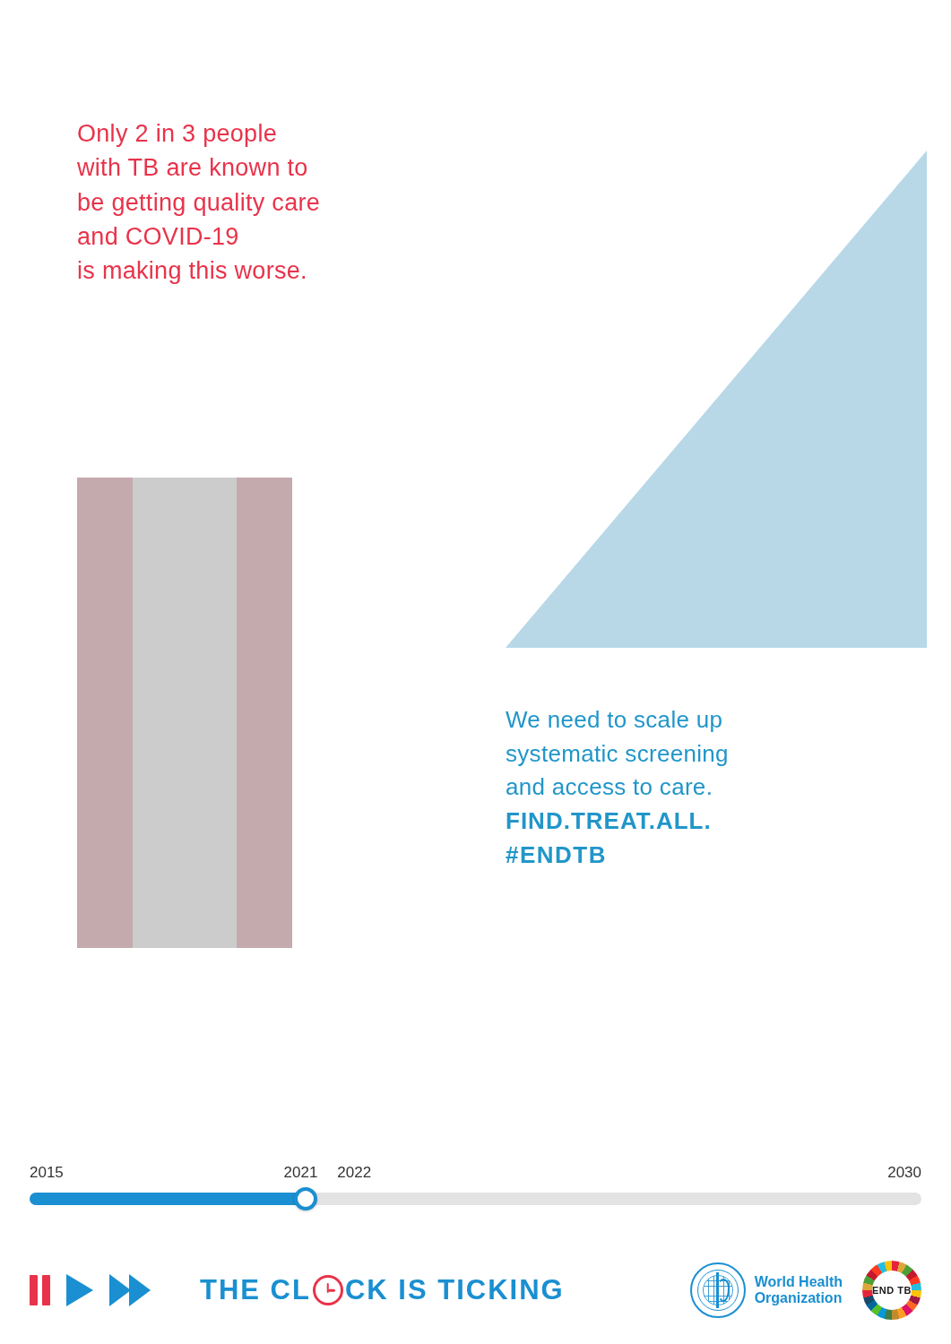Only 2 in 3 people
with TB are known to
be getting quality care
and COVID-19
is making this worse.
We need to scale up
systematic screening
and access to care.
FIND.TREAT.ALL.
#ENDTB
2015 2021 2022 2030
THE CL CK IS TICKING
World Health
Organization
END TB